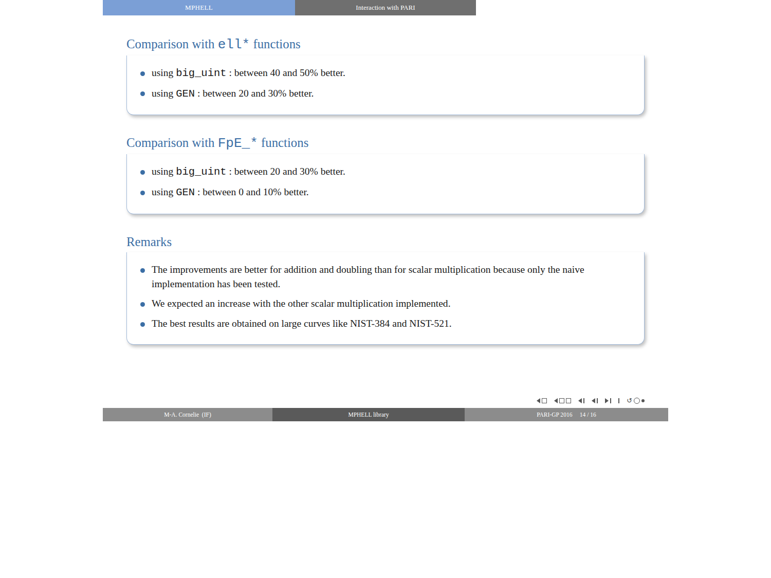MPHELL
Interaction with PARI
Comparison with ell* functions
using big_uint : between 40 and 50% better.
using GEN : between 20 and 30% better.
Comparison with FpE_* functions
using big_uint : between 20 and 30% better.
using GEN : between 0 and 10% better.
Remarks
The improvements are better for addition and doubling than for scalar multiplication because only the naive implementation has been tested.
We expected an increase with the other scalar multiplication implemented.
The best results are obtained on large curves like NIST-384 and NIST-521.
↻
M-A. Cornelie (IF)
MPHELL library
PARI-GP 2016 14 / 16